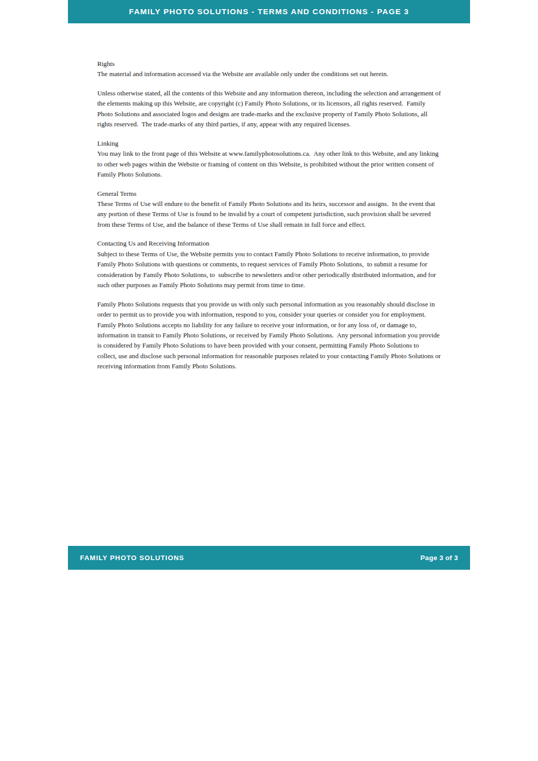Family Photo Solutions - Terms and Conditions - Page 3
Rights
The material and information accessed via the Website are available only under the conditions set out herein.
Unless otherwise stated, all the contents of this Website and any information thereon, including the selection and arrangement of the elements making up this Website, are copyright (c) Family Photo Solutions, or its licensors, all rights reserved. Family Photo Solutions and associated logos and designs are trade-marks and the exclusive property of Family Photo Solutions, all rights reserved. The trade-marks of any third parties, if any, appear with any required licenses.
Linking
You may link to the front page of this Website at www.familyphotosolutions.ca. Any other link to this Website, and any linking to other web pages within the Website or framing of content on this Website, is prohibited without the prior written consent of Family Photo Solutions.
General Terms
These Terms of Use will endure to the benefit of Family Photo Solutions and its heirs, successor and assigns. In the event that any portion of these Terms of Use is found to be invalid by a court of competent jurisdiction, such provision shall be severed from these Terms of Use, and the balance of these Terms of Use shall remain in full force and effect.
Contacting Us and Receiving Information
Subject to these Terms of Use, the Website permits you to contact Family Photo Solutions to receive information, to provide Family Photo Solutions with questions or comments, to request services of Family Photo Solutions, to submit a resume for consideration by Family Photo Solutions, to subscribe to newsletters and/or other periodically distributed information, and for such other purposes as Family Photo Solutions may permit from time to time.
Family Photo Solutions requests that you provide us with only such personal information as you reasonably should disclose in order to permit us to provide you with information, respond to you, consider your queries or consider you for employment. Family Photo Solutions accepts no liability for any failure to receive your information, or for any loss of, or damage to, information in transit to Family Photo Solutions, or received by Family Photo Solutions. Any personal information you provide is considered by Family Photo Solutions to have been provided with your consent, permitting Family Photo Solutions to
collect, use and disclose such personal information for reasonable purposes related to your contacting Family Photo Solutions or receiving information from Family Photo Solutions.
Family Photo Solutions Page 3 of 3